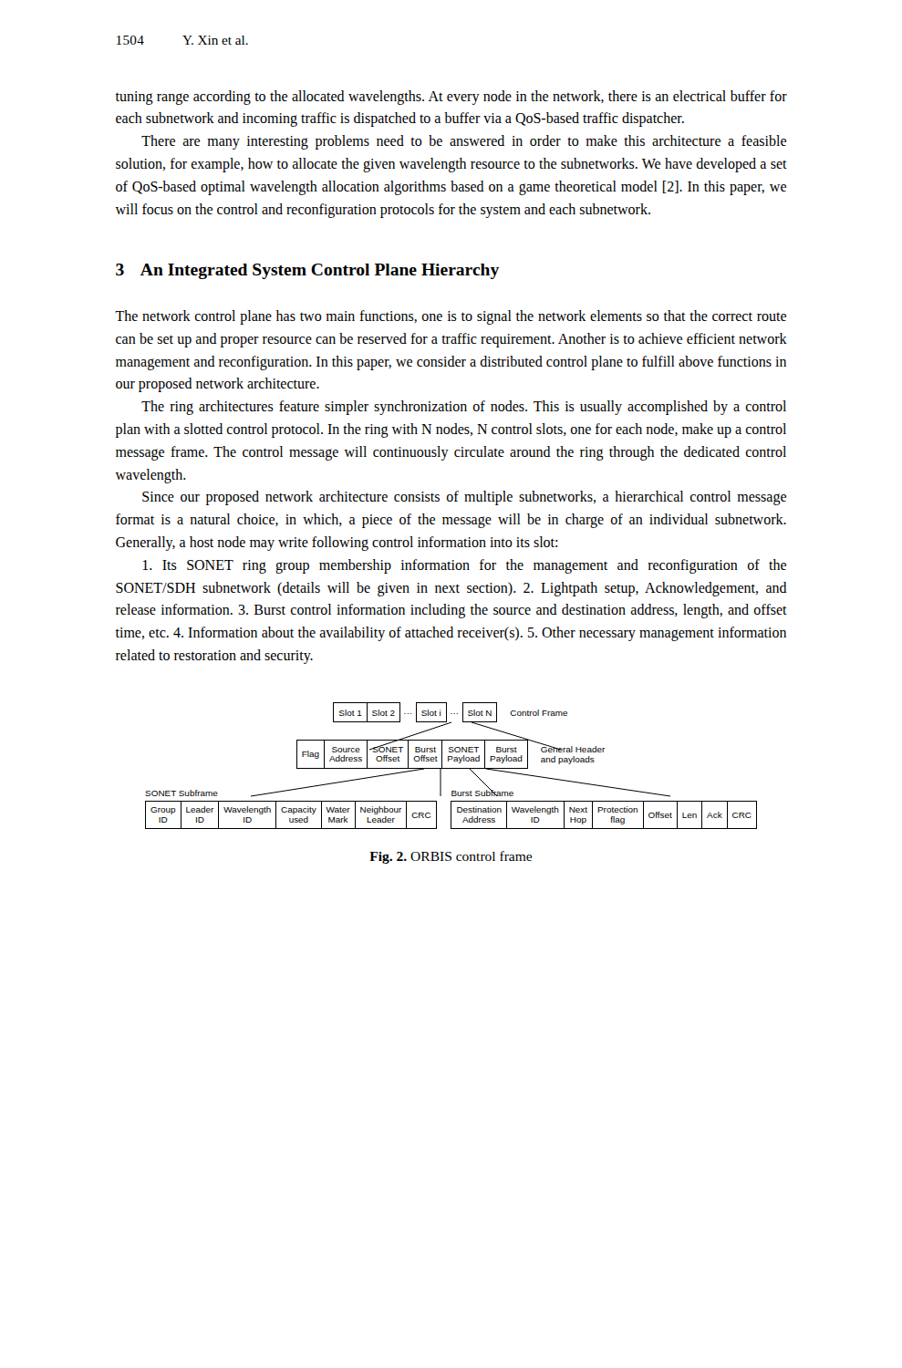1504 Y. Xin et al.
tuning range according to the allocated wavelengths. At every node in the network, there is an electrical buffer for each subnetwork and incoming traffic is dispatched to a buffer via a QoS-based traffic dispatcher.
There are many interesting problems need to be answered in order to make this architecture a feasible solution, for example, how to allocate the given wavelength resource to the subnetworks. We have developed a set of QoS-based optimal wavelength allocation algorithms based on a game theoretical model [2]. In this paper, we will focus on the control and reconfiguration protocols for the system and each subnetwork.
3 An Integrated System Control Plane Hierarchy
The network control plane has two main functions, one is to signal the network elements so that the correct route can be set up and proper resource can be reserved for a traffic requirement. Another is to achieve efficient network management and reconfiguration. In this paper, we consider a distributed control plane to fulfill above functions in our proposed network architecture.
The ring architectures feature simpler synchronization of nodes. This is usually accomplished by a control plan with a slotted control protocol. In the ring with N nodes, N control slots, one for each node, make up a control message frame. The control message will continuously circulate around the ring through the dedicated control wavelength.
Since our proposed network architecture consists of multiple subnetworks, a hierarchical control message format is a natural choice, in which, a piece of the message will be in charge of an individual subnetwork. Generally, a host node may write following control information into its slot:
1. Its SONET ring group membership information for the management and reconfiguration of the SONET/SDH subnetwork (details will be given in next section). 2. Lightpath setup, Acknowledgement, and release information. 3. Burst control information including the source and destination address, length, and offset time, etc. 4. Information about the availability of attached receiver(s). 5. Other necessary management information related to restoration and security.
| Slot 1 | Slot 2 | ··· | Slot i | ··· | Slot N | Control Frame |
| Flag | Source Address | SONET Offset | Burst Offset | SONET Payload | Burst Payload | General Header and payloads |
SONET Subframe
| Group ID | Leader ID | Wavelength ID | Capacity used | Water Mark | Neighbour Leader | CRC |
Burst Subframe
| Destination Address | Wavelength ID | Next Hop | Protection flag | Offset | Len | Ack | CRC |
Fig. 2. ORBIS control frame